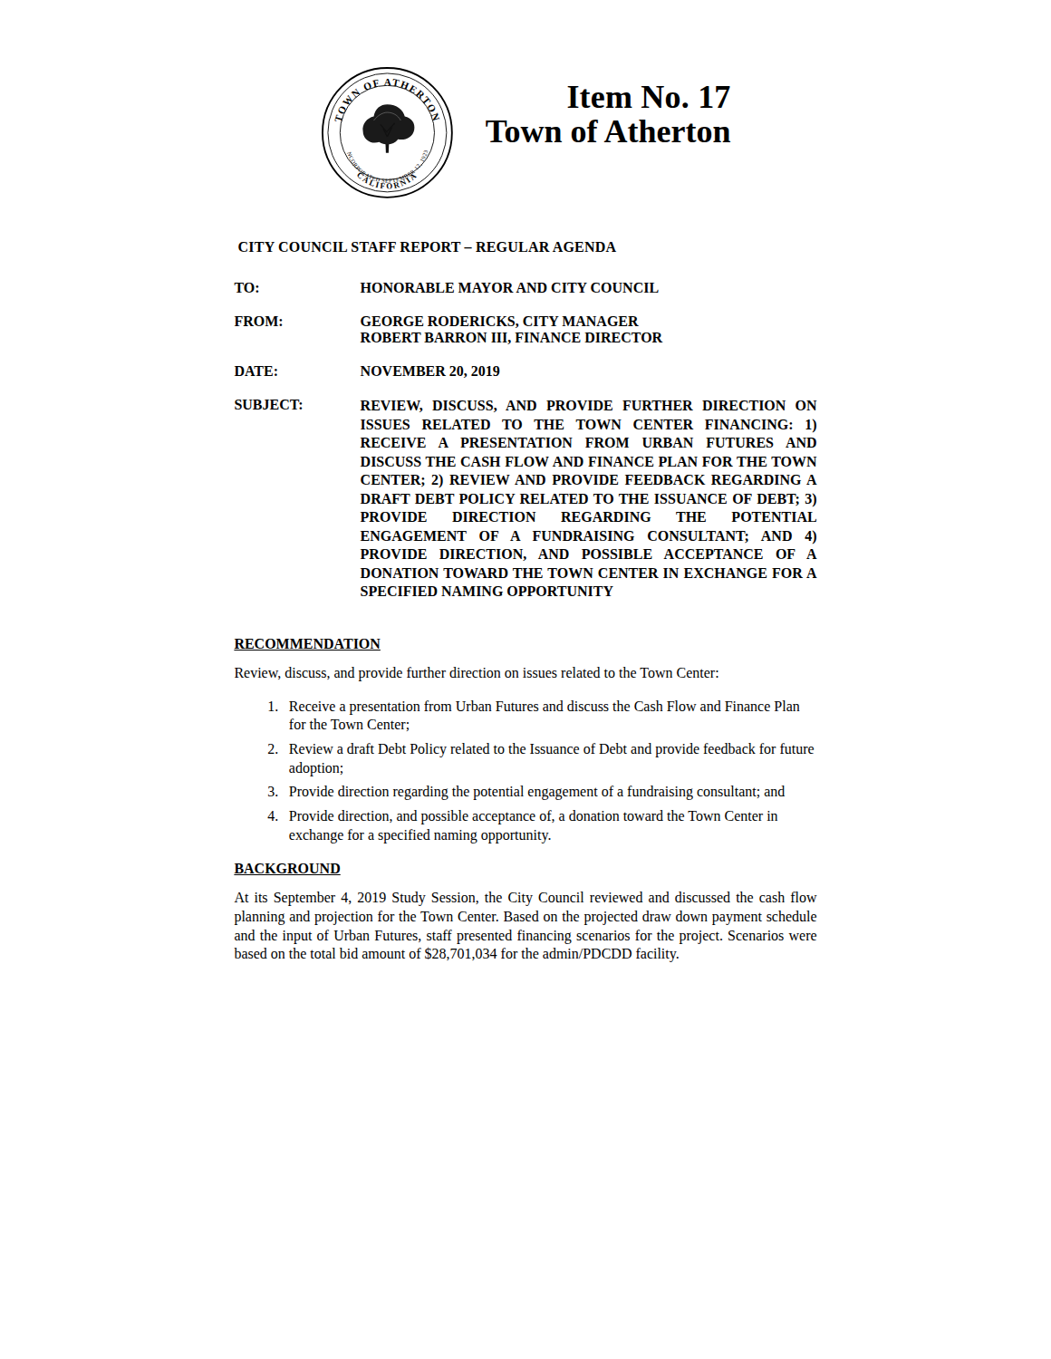TOWN OF ATHERTON INCORPORATED SEPTEMBER 12, 1923 CALIFORNIA
Item No. 17
Town of Atherton
CITY COUNCIL STAFF REPORT – REGULAR AGENDA
| TO: | HONORABLE MAYOR AND CITY COUNCIL |
| FROM: | GEORGE RODERICKS, CITY MANAGER ROBERT BARRON III, FINANCE DIRECTOR |
| DATE: | NOVEMBER 20, 2019 |
| SUBJECT: | REVIEW, DISCUSS, AND PROVIDE FURTHER DIRECTION ON ISSUES RELATED TO THE TOWN CENTER FINANCING: 1) RECEIVE A PRESENTATION FROM URBAN FUTURES AND DISCUSS THE CASH FLOW AND FINANCE PLAN FOR THE TOWN CENTER; 2) REVIEW AND PROVIDE FEEDBACK REGARDING A DRAFT DEBT POLICY RELATED TO THE ISSUANCE OF DEBT; 3) PROVIDE DIRECTION REGARDING THE POTENTIAL ENGAGEMENT OF A FUNDRAISING CONSULTANT; AND 4) PROVIDE DIRECTION, AND POSSIBLE ACCEPTANCE OF A DONATION TOWARD THE TOWN CENTER IN EXCHANGE FOR A SPECIFIED NAMING OPPORTUNITY |
RECOMMENDATION
Review, discuss, and provide further direction on issues related to the Town Center:
Receive a presentation from Urban Futures and discuss the Cash Flow and Finance Plan for the Town Center;
Review a draft Debt Policy related to the Issuance of Debt and provide feedback for future adoption;
Provide direction regarding the potential engagement of a fundraising consultant; and
Provide direction, and possible acceptance of, a donation toward the Town Center in exchange for a specified naming opportunity.
BACKGROUND
At its September 4, 2019 Study Session, the City Council reviewed and discussed the cash flow planning and projection for the Town Center. Based on the projected draw down payment schedule and the input of Urban Futures, staff presented financing scenarios for the project. Scenarios were based on the total bid amount of $28,701,034 for the admin/PDCDD facility.